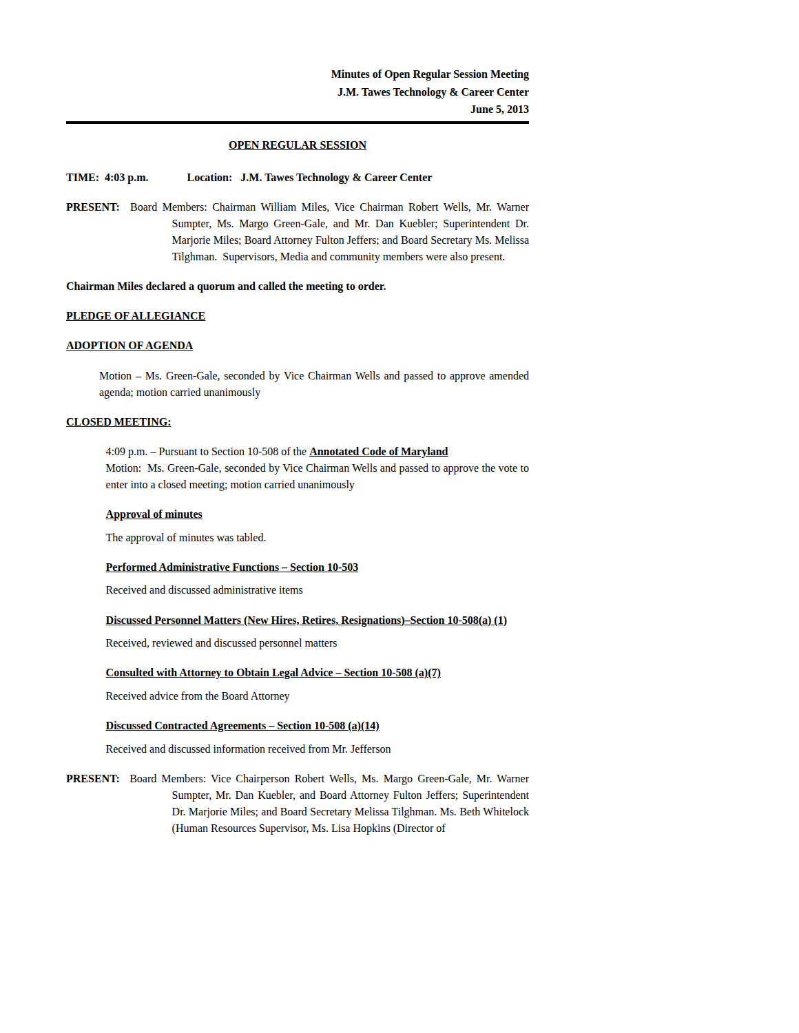Minutes of Open Regular Session Meeting
J.M. Tawes Technology & Career Center
June 5, 2013
OPEN REGULAR SESSION
TIME: 4:03 p.m.Location: J.M. Tawes Technology & Career Center
PRESENT: Board Members: Chairman William Miles, Vice Chairman Robert Wells, Mr. Warner Sumpter, Ms. Margo Green-Gale, and Mr. Dan Kuebler; Superintendent Dr. Marjorie Miles; Board Attorney Fulton Jeffers; and Board Secretary Ms. Melissa Tilghman. Supervisors, Media and community members were also present.
Chairman Miles declared a quorum and called the meeting to order.
PLEDGE OF ALLEGIANCE
ADOPTION OF AGENDA
Motion – Ms. Green-Gale, seconded by Vice Chairman Wells and passed to approve amended agenda; motion carried unanimously
CLOSED MEETING:
4:09 p.m. – Pursuant to Section 10-508 of the Annotated Code of Maryland
Motion: Ms. Green-Gale, seconded by Vice Chairman Wells and passed to approve the vote to enter into a closed meeting; motion carried unanimously
Approval of minutes
The approval of minutes was tabled.
Performed Administrative Functions – Section 10-503
Received and discussed administrative items
Discussed Personnel Matters (New Hires, Retires, Resignations)–Section 10-508(a) (1)
Received, reviewed and discussed personnel matters
Consulted with Attorney to Obtain Legal Advice – Section 10-508 (a)(7)
Received advice from the Board Attorney
Discussed Contracted Agreements – Section 10-508 (a)(14)
Received and discussed information received from Mr. Jefferson
PRESENT: Board Members: Vice Chairperson Robert Wells, Ms. Margo Green-Gale, Mr. Warner Sumpter, Mr. Dan Kuebler, and Board Attorney Fulton Jeffers; Superintendent Dr. Marjorie Miles; and Board Secretary Melissa Tilghman. Ms. Beth Whitelock (Human Resources Supervisor, Ms. Lisa Hopkins (Director of